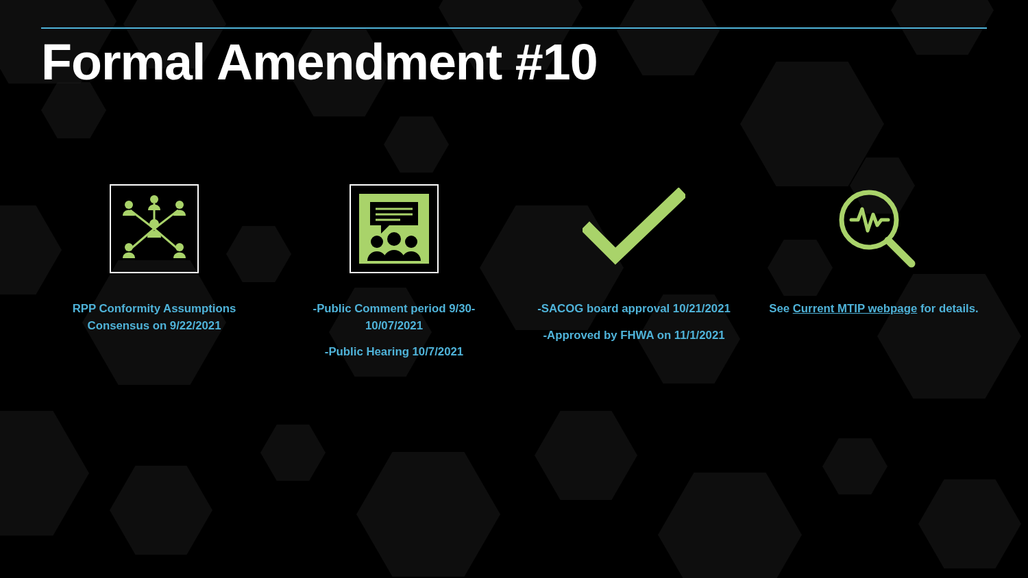Formal Amendment #10
RPP Conformity Assumptions Consensus on 9/22/2021
-Public Comment period 9/30-10/07/2021
-Public Hearing 10/7/2021
-SACOG board approval 10/21/2021
-Approved by FHWA on 11/1/2021
See Current MTIP webpage for details.